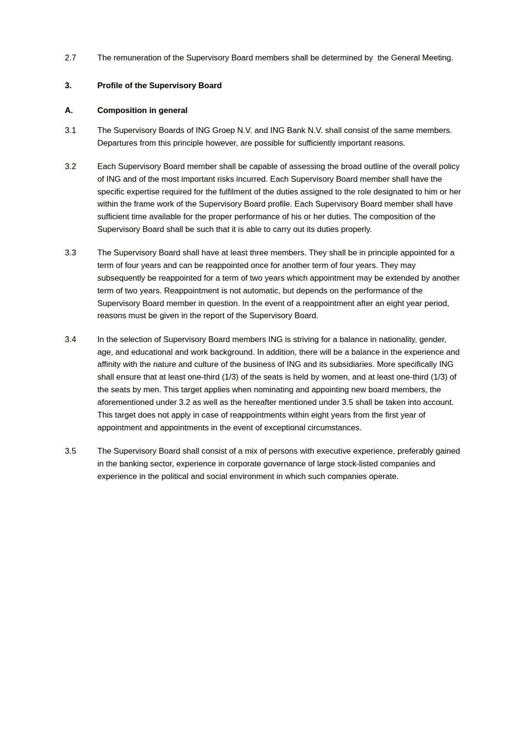2.7
The remuneration of the Supervisory Board members shall be determined by the General Meeting.
3. Profile of the Supervisory Board
A. Composition in general
3.1
The Supervisory Boards of ING Groep N.V. and ING Bank N.V. shall consist of the same members. Departures from this principle however, are possible for sufficiently important reasons.
3.2
Each Supervisory Board member shall be capable of assessing the broad outline of the overall policy of ING and of the most important risks incurred. Each Supervisory Board member shall have the specific expertise required for the fulfilment of the duties assigned to the role designated to him or her within the frame work of the Supervisory Board profile. Each Supervisory Board member shall have sufficient time available for the proper performance of his or her duties. The composition of the Supervisory Board shall be such that it is able to carry out its duties properly.
3.3
The Supervisory Board shall have at least three members. They shall be in principle appointed for a term of four years and can be reappointed once for another term of four years. They may subsequently be reappointed for a term of two years which appointment may be extended by another term of two years. Reappointment is not automatic, but depends on the performance of the Supervisory Board member in question. In the event of a reappointment after an eight year period, reasons must be given in the report of the Supervisory Board.
3.4
In the selection of Supervisory Board members ING is striving for a balance in nationality, gender, age, and educational and work background. In addition, there will be a balance in the experience and affinity with the nature and culture of the business of ING and its subsidiaries. More specifically ING shall ensure that at least one-third (1/3) of the seats is held by women, and at least one-third (1/3) of the seats by men. This target applies when nominating and appointing new board members, the aforementioned under 3.2 as well as the hereafter mentioned under 3.5 shall be taken into account. This target does not apply in case of reappointments within eight years from the first year of appointment and appointments in the event of exceptional circumstances.
3.5
The Supervisory Board shall consist of a mix of persons with executive experience, preferably gained in the banking sector, experience in corporate governance of large stock-listed companies and experience in the political and social environment in which such companies operate.